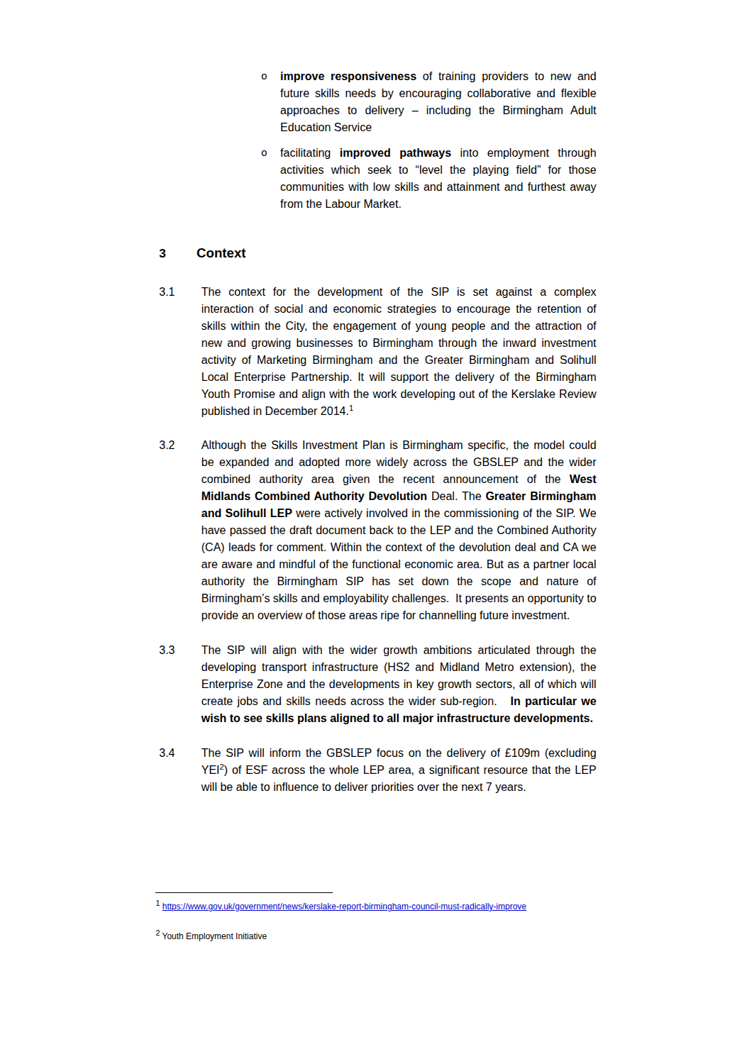o
improve responsiveness of training providers to new and future skills needs by encouraging collaborative and flexible approaches to delivery – including the Birmingham Adult Education Service
o
facilitating improved pathways into employment through activities which seek to “level the playing field” for those communities with low skills and attainment and furthest away from the Labour Market.
3
Context
3.1
The context for the development of the SIP is set against a complex interaction of social and economic strategies to encourage the retention of skills within the City, the engagement of young people and the attraction of new and growing businesses to Birmingham through the inward investment activity of Marketing Birmingham and the Greater Birmingham and Solihull Local Enterprise Partnership. It will support the delivery of the Birmingham Youth Promise and align with the work developing out of the Kerslake Review published in December 2014.1
3.2
Although the Skills Investment Plan is Birmingham specific, the model could be expanded and adopted more widely across the GBSLEP and the wider combined authority area given the recent announcement of the West Midlands Combined Authority Devolution Deal. The Greater Birmingham and Solihull LEP were actively involved in the commissioning of the SIP. We have passed the draft document back to the LEP and the Combined Authority (CA) leads for comment. Within the context of the devolution deal and CA we are aware and mindful of the functional economic area. But as a partner local authority the Birmingham SIP has set down the scope and nature of Birmingham’s skills and employability challenges. It presents an opportunity to provide an overview of those areas ripe for channelling future investment.
3.3
The SIP will align with the wider growth ambitions articulated through the developing transport infrastructure (HS2 and Midland Metro extension), the Enterprise Zone and the developments in key growth sectors, all of which will create jobs and skills needs across the wider sub-region. In particular we wish to see skills plans aligned to all major infrastructure developments.
3.4
The SIP will inform the GBSLEP focus on the delivery of £109m (excluding YEI2) of ESF across the whole LEP area, a significant resource that the LEP will be able to influence to deliver priorities over the next 7 years.
1 https://www.gov.uk/government/news/kerslake-report-birmingham-council-must-radically-improve
2 Youth Employment Initiative